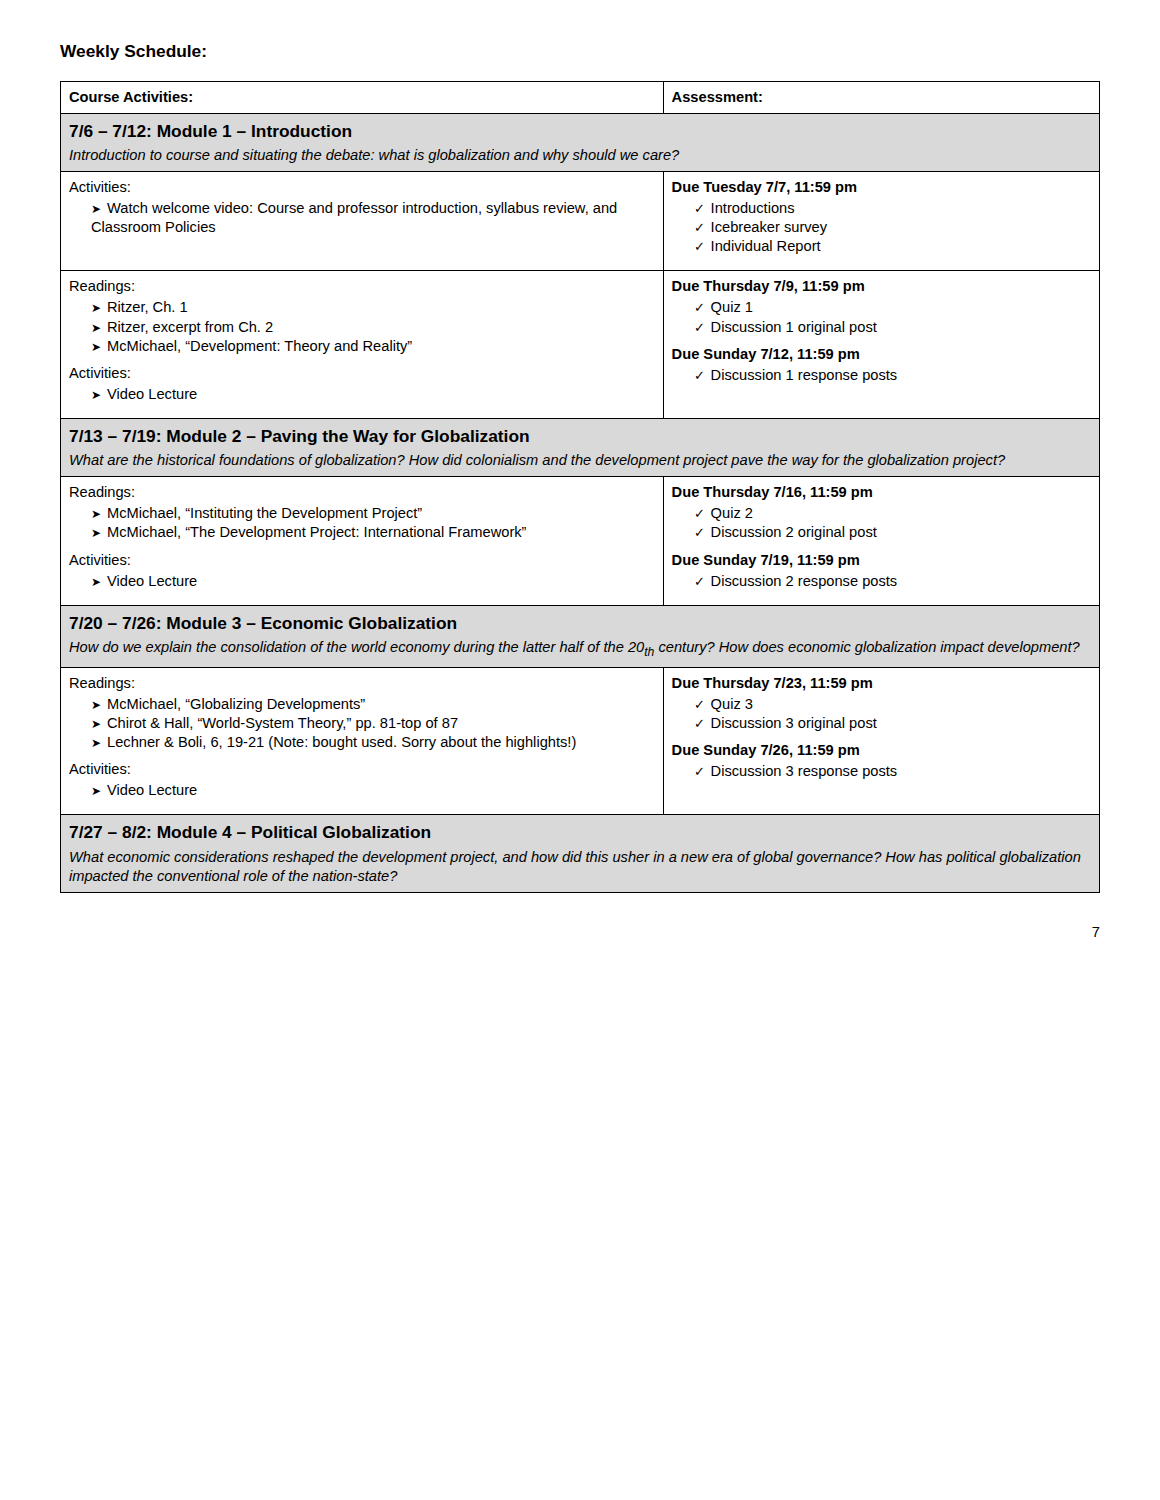Weekly Schedule:
| Course Activities: | Assessment: |
| --- | --- |
| 7/6 – 7/12: Module 1 – Introduction Introduction to course and situating the debate: what is globalization and why should we care? |
| Activities: Watch welcome video: Course and professor introduction, syllabus review, and Classroom Policies | Due Tuesday 7/7, 11:59 pm Introductions Icebreaker survey Individual Report |
| Readings: Ritzer, Ch. 1 Ritzer, excerpt from Ch. 2 McMichael, “Development: Theory and Reality” Activities: Video Lecture | Due Thursday 7/9, 11:59 pm Quiz 1 Discussion 1 original post Due Sunday 7/12, 11:59 pm Discussion 1 response posts |
| 7/13 – 7/19: Module 2 – Paving the Way for Globalization What are the historical foundations of globalization? How did colonialism and the development project pave the way for the globalization project? |
| Readings: McMichael, “Instituting the Development Project” McMichael, “The Development Project: International Framework” Activities: Video Lecture | Due Thursday 7/16, 11:59 pm Quiz 2 Discussion 2 original post Due Sunday 7/19, 11:59 pm Discussion 2 response posts |
| 7/20 – 7/26: Module 3 – Economic Globalization How do we explain the consolidation of the world economy during the latter half of the 20 th century? How does economic globalization impact development? |
| Readings: McMichael, “Globalizing Developments” Chirot & Hall, “World-System Theory,” pp. 81-top of 87 Lechner & Boli, 6, 19-21 (Note: bought used. Sorry about the highlights!) Activities: Video Lecture | Due Thursday 7/23, 11:59 pm Quiz 3 Discussion 3 original post Due Sunday 7/26, 11:59 pm Discussion 3 response posts |
| 7/27 – 8/2: Module 4 – Political Globalization What economic considerations reshaped the development project, and how did this usher in a new era of global governance? How has political globalization impacted the conventional role of the nation-state? |
7